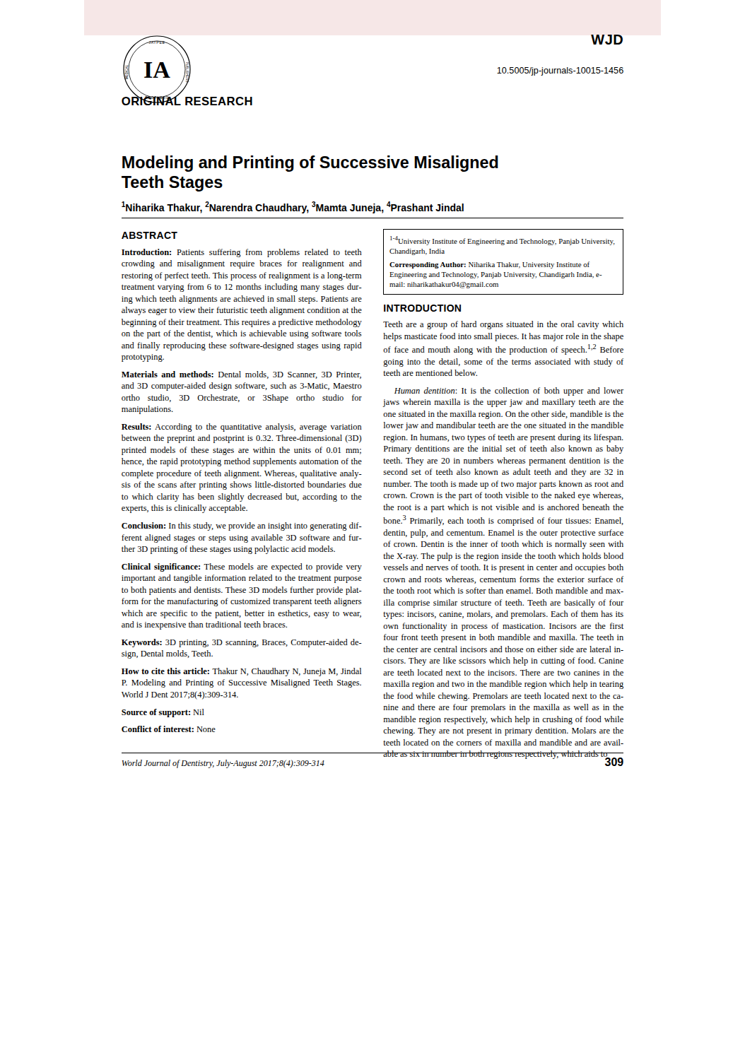IA JAYPEE BROTHERS MEDICAL PUBLISHERS
WJD
10.5005/jp-journals-10015-1456
ORIGINAL RESEARCH
Modeling and Printing of Successive Misaligned
Teeth Stages
1Niharika Thakur, 2Narendra Chaudhary, 3Mamta Juneja, 4Prashant Jindal
ABSTRACT
Introduction: Patients suffering from problems related to teeth crowding and misalignment require braces for realignment and restoring of perfect teeth. This process of realignment is a long-term treatment varying from 6 to 12 months including many stages during which teeth alignments are achieved in small steps. Patients are always eager to view their futuristic teeth alignment condition at the beginning of their treatment. This requires a predictive methodology on the part of the dentist, which is achievable using software tools and finally reproducing these software-designed stages using rapid prototyping.
Materials and methods: Dental molds, 3D Scanner, 3D Printer, and 3D computer-aided design software, such as 3-Matic, Maestro ortho studio, 3D Orchestrate, or 3Shape ortho studio for manipulations.
Results: According to the quantitative analysis, average variation between the preprint and postprint is 0.32. Three-dimensional (3D) printed models of these stages are within the units of 0.01 mm; hence, the rapid prototyping method supplements automation of the complete procedure of teeth alignment. Whereas, qualitative analysis of the scans after printing shows little-distorted boundaries due to which clarity has been slightly decreased but, according to the experts, this is clinically acceptable.
Conclusion: In this study, we provide an insight into generating different aligned stages or steps using available 3D software and further 3D printing of these stages using polylactic acid models.
Clinical significance: These models are expected to provide very important and tangible information related to the treatment purpose to both patients and dentists. These 3D models further provide platform for the manufacturing of customized transparent teeth aligners which are specific to the patient, better in esthetics, easy to wear, and is inexpensive than traditional teeth braces.
Keywords: 3D printing, 3D scanning, Braces, Computer-aided design, Dental molds, Teeth.
How to cite this article: Thakur N, Chaudhary N, Juneja M, Jindal P. Modeling and Printing of Successive Misaligned Teeth Stages. World J Dent 2017;8(4):309-314.
Source of support: Nil
Conflict of interest: None
1-4University Institute of Engineering and Technology, Panjab University, Chandigarh, India
Corresponding Author: Niharika Thakur, University Institute of Engineering and Technology, Panjab University, Chandigarh India, e-mail: niharikathakur04@gmail.com
INTRODUCTION
Teeth are a group of hard organs situated in the oral cavity which helps masticate food into small pieces. It has major role in the shape of face and mouth along with the production of speech.1,2 Before going into the detail, some of the terms associated with study of teeth are mentioned below.
Human dentition: It is the collection of both upper and lower jaws wherein maxilla is the upper jaw and maxillary teeth are the one situated in the maxilla region. On the other side, mandible is the lower jaw and mandibular teeth are the one situated in the mandible region. In humans, two types of teeth are present during its lifespan. Primary dentitions are the initial set of teeth also known as baby teeth. They are 20 in numbers whereas permanent dentition is the second set of teeth also known as adult teeth and they are 32 in number. The tooth is made up of two major parts known as root and crown. Crown is the part of tooth visible to the naked eye whereas, the root is a part which is not visible and is anchored beneath the bone.3 Primarily, each tooth is comprised of four tissues: Enamel, dentin, pulp, and cementum. Enamel is the outer protective surface of crown. Dentin is the inner of tooth which is normally seen with the X-ray. The pulp is the region inside the tooth which holds blood vessels and nerves of tooth. It is present in center and occupies both crown and roots whereas, cementum forms the exterior surface of the tooth root which is softer than enamel. Both mandible and maxilla comprise similar structure of teeth. Teeth are basically of four types: incisors, canine, molars, and premolars. Each of them has its own functionality in process of mastication. Incisors are the first four front teeth present in both mandible and maxilla. The teeth in the center are central incisors and those on either side are lateral incisors. They are like scissors which help in cutting of food. Canine are teeth located next to the incisors. There are two canines in the maxilla region and two in the mandible region which help in tearing the food while chewing. Premolars are teeth located next to the canine and there are four premolars in the maxilla as well as in the mandible region respectively, which help in crushing of food while chewing. They are not present in primary dentition. Molars are the teeth located on the corners of maxilla and mandible and are available as six in number in both regions respectively, which aids to
World Journal of Dentistry, July-August 2017;8(4):309-314
309